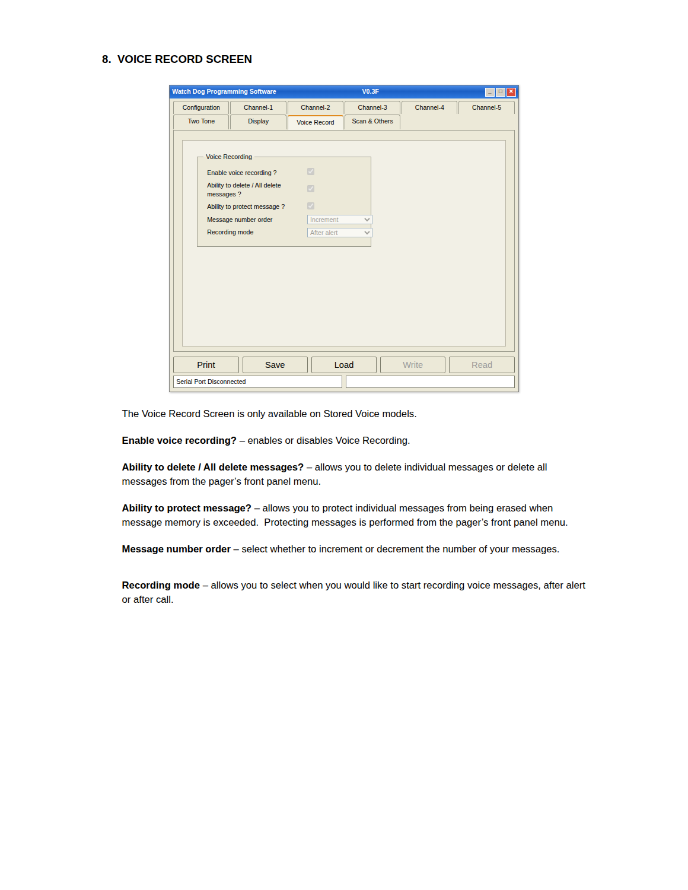8. VOICE RECORD SCREEN
Watch Dog Programming Software V0.3F _ □ ✕
Configuration
Channel-1
Channel-2
Channel-3
Channel-4
Channel-5
Two Tone
Display
Voice Record
Scan & Others
Voice Recording
Enable voice recording ?
Ability to delete / All delete messages ?
Ability to protect message ?
Message number order Increment Decrement
Recording mode After alert After call
Print Save Load Write Read
Serial Port Disconnected
The Voice Record Screen is only available on Stored Voice models.
Enable voice recording? – enables or disables Voice Recording.
Ability to delete / All delete messages? – allows you to delete individual messages or delete all messages from the pager’s front panel menu.
Ability to protect message? – allows you to protect individual messages from being erased when message memory is exceeded. Protecting messages is performed from the pager’s front panel menu.
Message number order – select whether to increment or decrement the number of your messages.
Recording mode – allows you to select when you would like to start recording voice messages, after alert or after call.